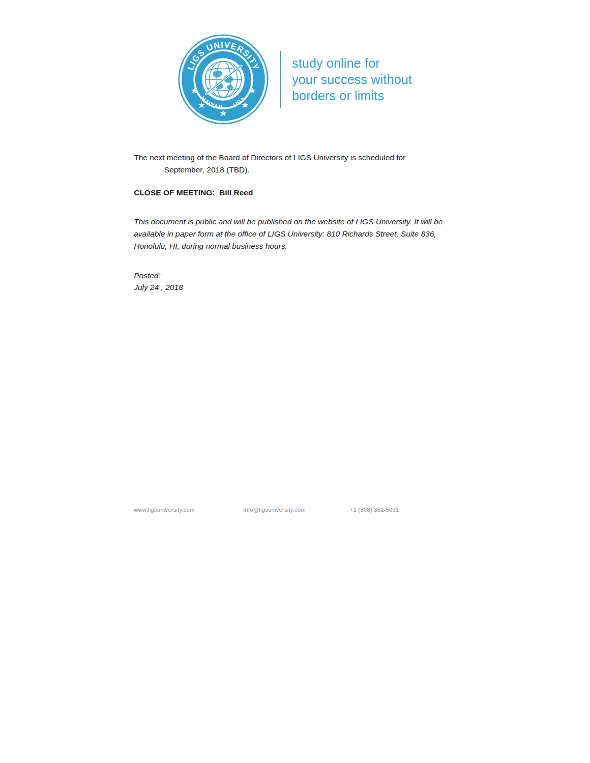LIGS UNIVERSITY HAWAII USA
study online for
your success without
borders or limits
The next meeting of the Board of Directors of LIGS University is scheduled for September, 2018 (TBD).
CLOSE OF MEETING: Bill Reed
This document is public and will be published on the website of LIGS University. It will be available in paper form at the office of LIGS University: 810 Richards Street, Suite 836, Honolulu, HI, during normal business hours.
Posted:
July 24 , 2018
www.ligsuniversity.com
info@ligsuniversity.com
+1 (808) 381-5091